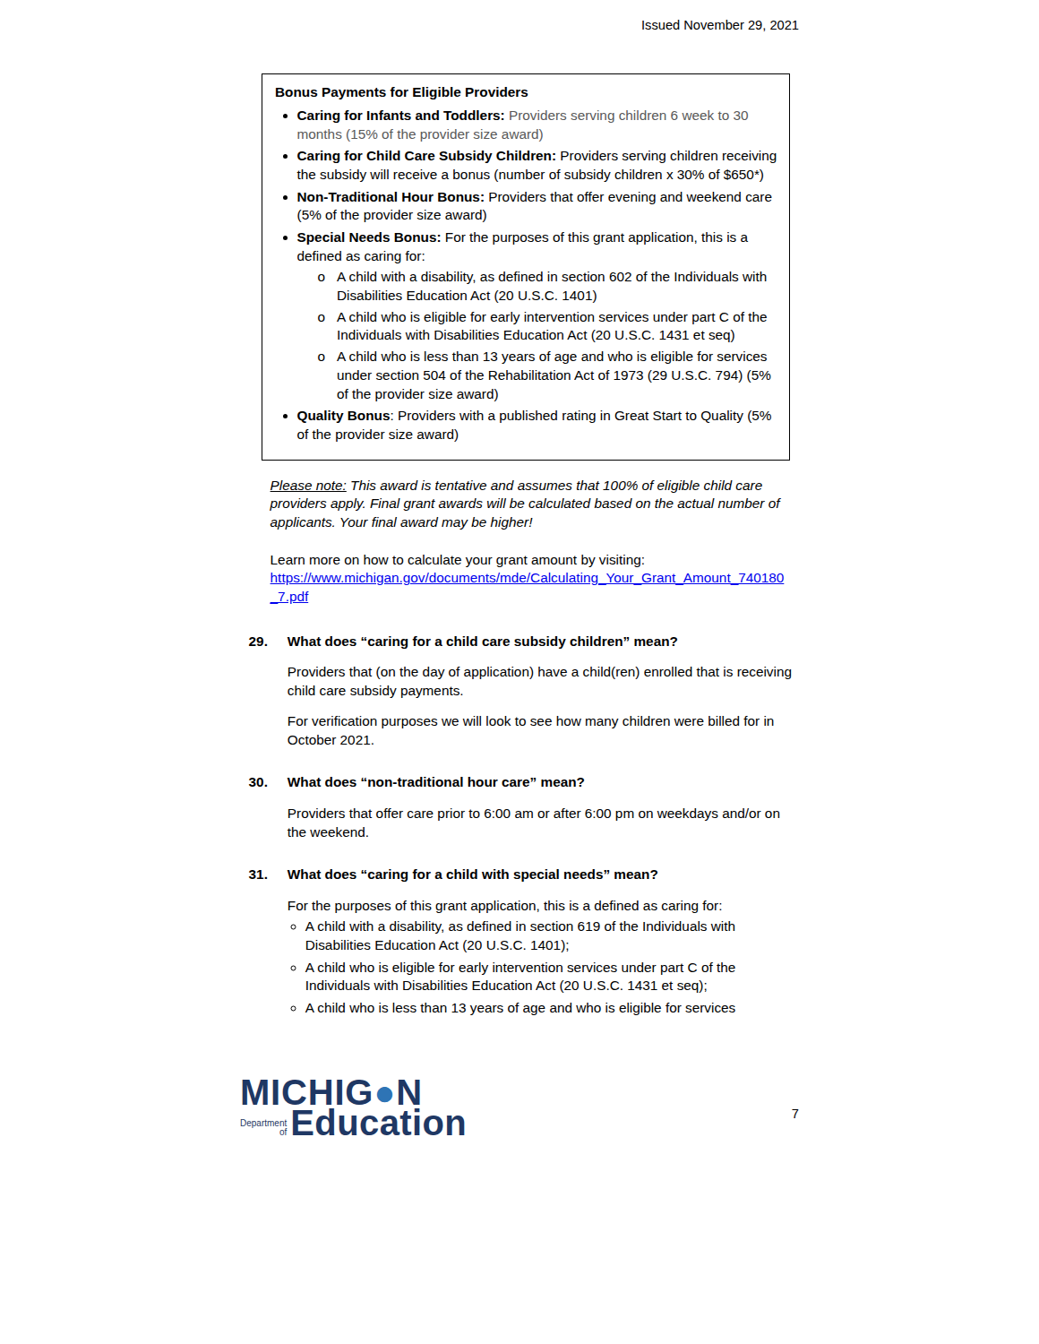Issued November 29, 2021
Bonus Payments for Eligible Providers
Caring for Infants and Toddlers: Providers serving children 6 week to 30 months (15% of the provider size award)
Caring for Child Care Subsidy Children: Providers serving children receiving the subsidy will receive a bonus (number of subsidy children x 30% of $650*)
Non-Traditional Hour Bonus: Providers that offer evening and weekend care (5% of the provider size award)
Special Needs Bonus: For the purposes of this grant application, this is a defined as caring for:
A child with a disability, as defined in section 602 of the Individuals with Disabilities Education Act (20 U.S.C. 1401)
A child who is eligible for early intervention services under part C of the Individuals with Disabilities Education Act (20 U.S.C. 1431 et seq)
A child who is less than 13 years of age and who is eligible for services under section 504 of the Rehabilitation Act of 1973 (29 U.S.C. 794) (5% of the provider size award)
Quality Bonus: Providers with a published rating in Great Start to Quality (5% of the provider size award)
Please note: This award is tentative and assumes that 100% of eligible child care providers apply. Final grant awards will be calculated based on the actual number of applicants. Your final award may be higher!
Learn more on how to calculate your grant amount by visiting:
https://www.michigan.gov/documents/mde/Calculating_Your_Grant_Amount_740180_7.pdf
What does “caring for a child care subsidy children” mean?
Providers that (on the day of application) have a child(ren) enrolled that is receiving child care subsidy payments.
For verification purposes we will look to see how many children were billed for in October 2021.
What does “non-traditional hour care” mean?
Providers that offer care prior to 6:00 am or after 6:00 pm on weekdays and/or on the weekend.
What does “caring for a child with special needs” mean?
For the purposes of this grant application, this is a defined as caring for:
A child with a disability, as defined in section 619 of the Individuals with Disabilities Education Act (20 U.S.C. 1401);
A child who is eligible for early intervention services under part C of the Individuals with Disabilities Education Act (20 U.S.C. 1431 et seq);
A child who is less than 13 years of age and who is eligible for services
MICHIG●N
Department
of
Education
7